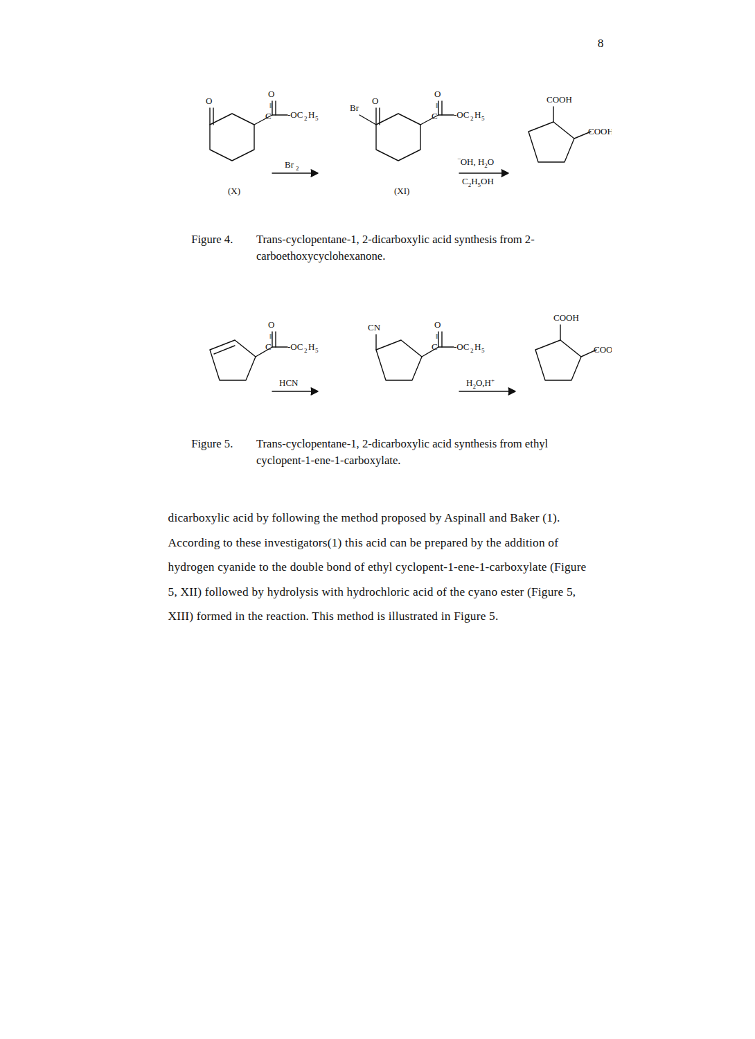8
O O ‖ C -OC 2 H 5 Br 2 (X) Br O O ‖ C -OC 2 H 5 (XI) ‾OH, H2O C2H5OH COOH COOH
Figure 4.
Trans-cyclopentane-1, 2-dicarboxylic acid synthesis from 2-carboethoxycyclohexanone.
O ‖ C -OC 2 H 5 HCN CN O ‖ C -OC 2 H 5 H2O,H+ COOH COOH
Figure 5.
Trans-cyclopentane-1, 2-dicarboxylic acid synthesis from ethyl cyclopent-1-ene-1-carboxylate.
dicarboxylic acid by following the method proposed by Aspinall and Baker (1). According to these investigators(1) this acid can be prepared by the addition of hydrogen cyanide to the double bond of ethyl cyclopent-1-ene-1-carboxylate (Figure 5, XII) followed by hydrolysis with hydrochloric acid of the cyano ester (Figure 5, XIII) formed in the reaction. This method is illustrated in Figure 5.